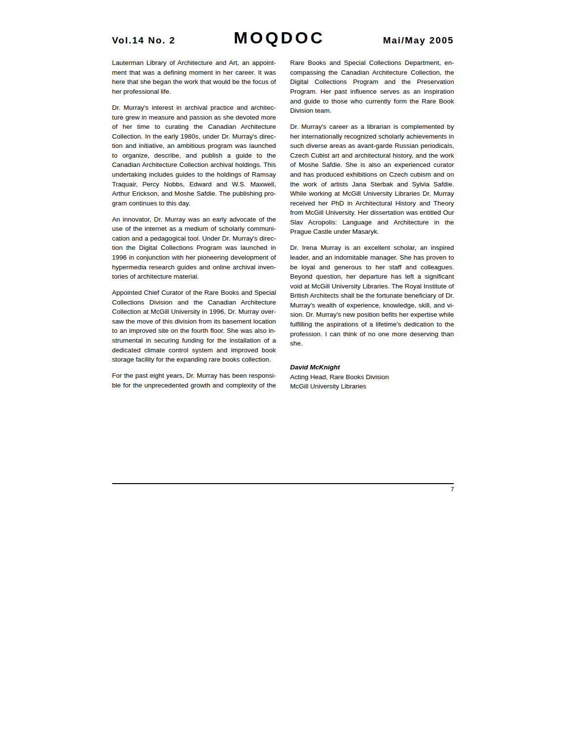Vol.14 No. 2
MOQDOC
Mai/May 2005
Lauterman Library of Architecture and Art, an appointment that was a defining moment in her career. It was here that she began the work that would be the focus of her professional life.
Dr. Murray's interest in archival practice and architecture grew in measure and passion as she devoted more of her time to curating the Canadian Architecture Collection. In the early 1980s, under Dr. Murray's direction and initiative, an ambitious program was launched to organize, describe, and publish a guide to the Canadian Architecture Collection archival holdings. This undertaking includes guides to the holdings of Ramsay Traquair, Percy Nobbs, Edward and W.S. Maxwell, Arthur Erickson, and Moshe Safdie. The publishing program continues to this day.
An innovator, Dr. Murray was an early advocate of the use of the internet as a medium of scholarly communication and a pedagogical tool. Under Dr. Murray's direction the Digital Collections Program was launched in 1996 in conjunction with her pioneering development of hypermedia research guides and online archival inventories of architecture material.
Appointed Chief Curator of the Rare Books and Special Collections Division and the Canadian Architecture Collection at McGill University in 1996, Dr. Murray oversaw the move of this division from its basement location to an improved site on the fourth floor. She was also instrumental in securing funding for the installation of a dedicated climate control system and improved book storage facility for the expanding rare books collection.
For the past eight years, Dr. Murray has been responsible for the unprecedented growth and complexity of the Rare Books and Special Collections Department, encompassing the Canadian Architecture Collection, the Digital Collections Program and the Preservation Program. Her past influence serves as an inspiration and guide to those who currently form the Rare Book Division team.
Dr. Murray's career as a librarian is complemented by her internationally recognized scholarly achievements in such diverse areas as avant-garde Russian periodicals, Czech Cubist art and architectural history, and the work of Moshe Safdie. She is also an experienced curator and has produced exhibitions on Czech cubism and on the work of artists Jana Sterbak and Sylvia Safdie. While working at McGill University Libraries Dr. Murray received her PhD in Architectural History and Theory from McGill University. Her dissertation was entitled Our Slav Acropolis: Language and Architecture in the Prague Castle under Masaryk.
Dr. Irena Murray is an excellent scholar, an inspired leader, and an indomitable manager. She has proven to be loyal and generous to her staff and colleagues. Beyond question, her departure has left a significant void at McGill University Libraries. The Royal Institute of British Architects shall be the fortunate beneficiary of Dr. Murray's wealth of experience, knowledge, skill, and vision. Dr. Murray's new position befits her expertise while fulfilling the aspirations of a lifetime's dedication to the profession. I can think of no one more deserving than she.
David McKnight
Acting Head, Rare Books Division
McGill University Libraries
7